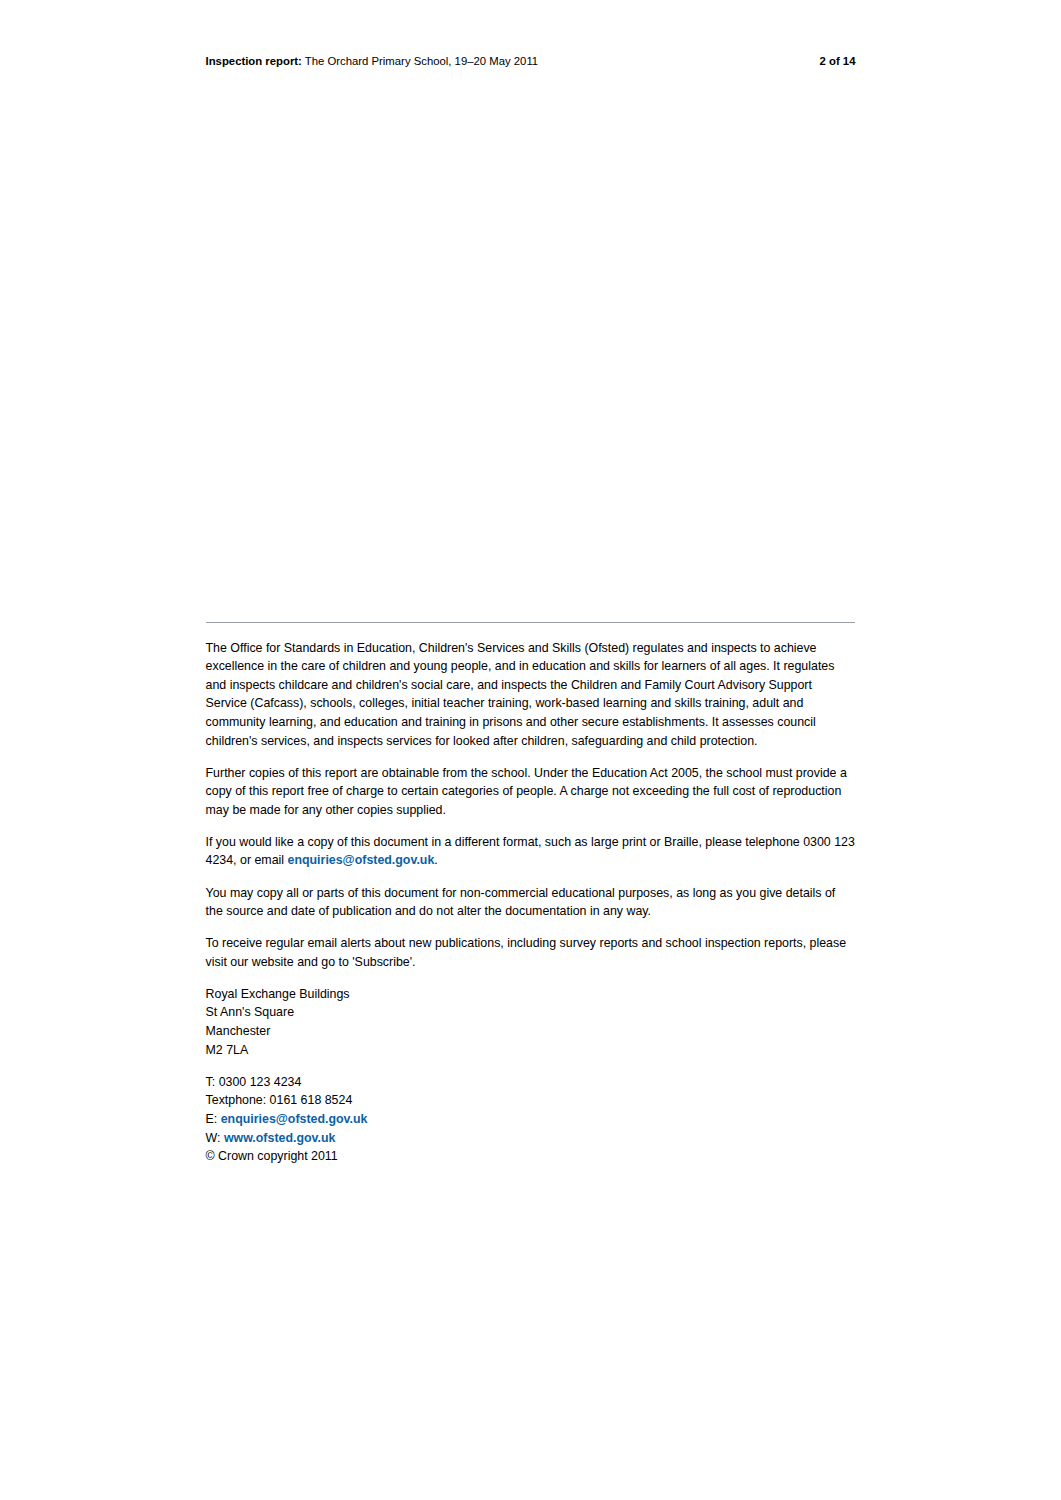Inspection report: The Orchard Primary School, 19–20 May 2011
2 of 14
The Office for Standards in Education, Children's Services and Skills (Ofsted) regulates and inspects to achieve excellence in the care of children and young people, and in education and skills for learners of all ages. It regulates and inspects childcare and children's social care, and inspects the Children and Family Court Advisory Support Service (Cafcass), schools, colleges, initial teacher training, work-based learning and skills training, adult and community learning, and education and training in prisons and other secure establishments. It assesses council children's services, and inspects services for looked after children, safeguarding and child protection.
Further copies of this report are obtainable from the school. Under the Education Act 2005, the school must provide a copy of this report free of charge to certain categories of people. A charge not exceeding the full cost of reproduction may be made for any other copies supplied.
If you would like a copy of this document in a different format, such as large print or Braille, please telephone 0300 123 4234, or email enquiries@ofsted.gov.uk.
You may copy all or parts of this document for non-commercial educational purposes, as long as you give details of the source and date of publication and do not alter the documentation in any way.
To receive regular email alerts about new publications, including survey reports and school inspection reports, please visit our website and go to 'Subscribe'.
Royal Exchange Buildings
St Ann's Square
Manchester
M2 7LA
T: 0300 123 4234
Textphone: 0161 618 8524
E: enquiries@ofsted.gov.uk
W: www.ofsted.gov.uk
© Crown copyright 2011